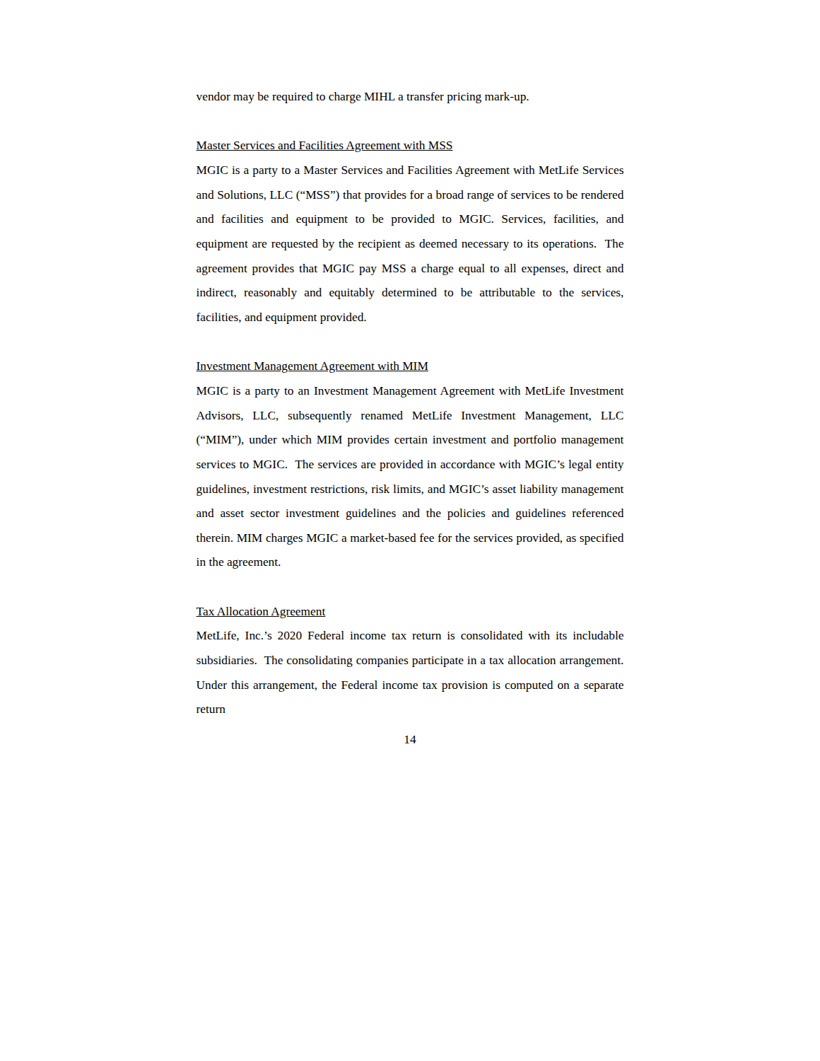vendor may be required to charge MIHL a transfer pricing mark-up.
Master Services and Facilities Agreement with MSS
MGIC is a party to a Master Services and Facilities Agreement with MetLife Services and Solutions, LLC (“MSS”) that provides for a broad range of services to be rendered and facilities and equipment to be provided to MGIC. Services, facilities, and equipment are requested by the recipient as deemed necessary to its operations. The agreement provides that MGIC pay MSS a charge equal to all expenses, direct and indirect, reasonably and equitably determined to be attributable to the services, facilities, and equipment provided.
Investment Management Agreement with MIM
MGIC is a party to an Investment Management Agreement with MetLife Investment Advisors, LLC, subsequently renamed MetLife Investment Management, LLC (“MIM”), under which MIM provides certain investment and portfolio management services to MGIC. The services are provided in accordance with MGIC’s legal entity guidelines, investment restrictions, risk limits, and MGIC’s asset liability management and asset sector investment guidelines and the policies and guidelines referenced therein. MIM charges MGIC a market-based fee for the services provided, as specified in the agreement.
Tax Allocation Agreement
MetLife, Inc.’s 2020 Federal income tax return is consolidated with its includable subsidiaries. The consolidating companies participate in a tax allocation arrangement. Under this arrangement, the Federal income tax provision is computed on a separate return
14